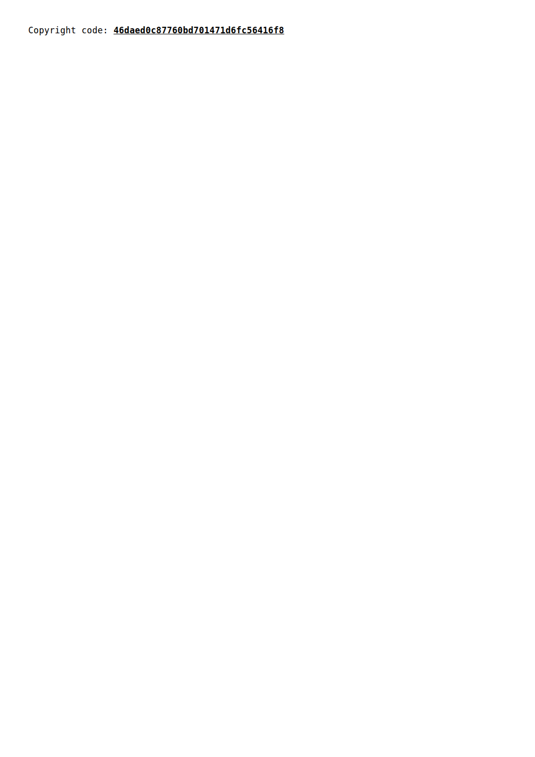Copyright code: 46daed0c87760bd701471d6fc56416f8